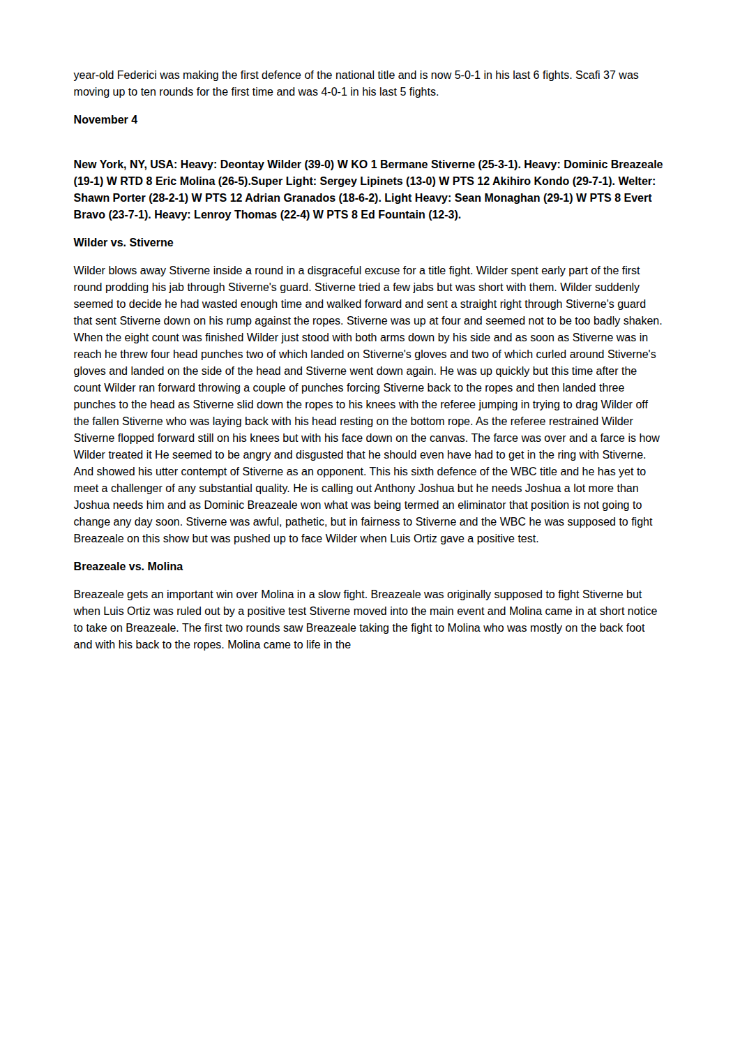year-old Federici was making the first defence of the national title and is now 5-0-1 in his last 6 fights. Scafi 37 was moving up to ten rounds for the first time and was 4-0-1 in his last 5 fights.
November 4
New York, NY, USA: Heavy: Deontay Wilder (39-0) W KO 1 Bermane Stiverne (25-3-1). Heavy: Dominic Breazeale (19-1) W RTD 8 Eric Molina (26-5).Super Light: Sergey Lipinets (13-0) W PTS 12 Akihiro Kondo (29-7-1). Welter: Shawn Porter (28-2-1) W PTS 12 Adrian Granados (18-6-2). Light Heavy: Sean Monaghan (29-1) W PTS 8 Evert Bravo (23-7-1). Heavy: Lenroy Thomas (22-4) W PTS 8 Ed Fountain (12-3).
Wilder vs. Stiverne
Wilder blows away Stiverne inside a round in a disgraceful excuse for a title fight. Wilder spent early part of the first round prodding his jab through Stiverne's guard. Stiverne tried a few jabs but was short with them. Wilder suddenly seemed to decide he had wasted enough time and walked forward and sent a straight right through Stiverne's guard that sent Stiverne down on his rump against the ropes. Stiverne was up at four and seemed not to be too badly shaken. When the eight count was finished Wilder just stood with both arms down by his side and as soon as Stiverne was in reach he threw four head punches two of which landed on Stiverne's gloves and two of which curled around Stiverne's gloves and landed on the side of the head and Stiverne went down again. He was up quickly but this time after the count Wilder ran forward throwing a couple of punches forcing Stiverne back to the ropes and then landed three punches to the head as Stiverne slid down the ropes to his knees with the referee jumping in trying to drag Wilder off the fallen Stiverne who was laying back with his head resting on the bottom rope. As the referee restrained Wilder Stiverne flopped forward still on his knees but with his face down on the canvas. The farce was over and a farce is how Wilder treated it He seemed to be angry and disgusted that he should even have had to get in the ring with Stiverne. And showed his utter contempt of Stiverne as an opponent. This his sixth defence of the WBC title and he has yet to meet a challenger of any substantial quality. He is calling out Anthony Joshua but he needs Joshua a lot more than Joshua needs him and as Dominic Breazeale won what was being termed an eliminator that position is not going to change any day soon. Stiverne was awful, pathetic, but in fairness to Stiverne and the WBC he was supposed to fight Breazeale on this show but was pushed up to face Wilder when Luis Ortiz gave a positive test.
Breazeale vs. Molina
Breazeale gets an important win over Molina in a slow fight. Breazeale was originally supposed to fight Stiverne but when Luis Ortiz was ruled out by a positive test Stiverne moved into the main event and Molina came in at short notice to take on Breazeale. The first two rounds saw Breazeale taking the fight to Molina who was mostly on the back foot and with his back to the ropes. Molina came to life in the